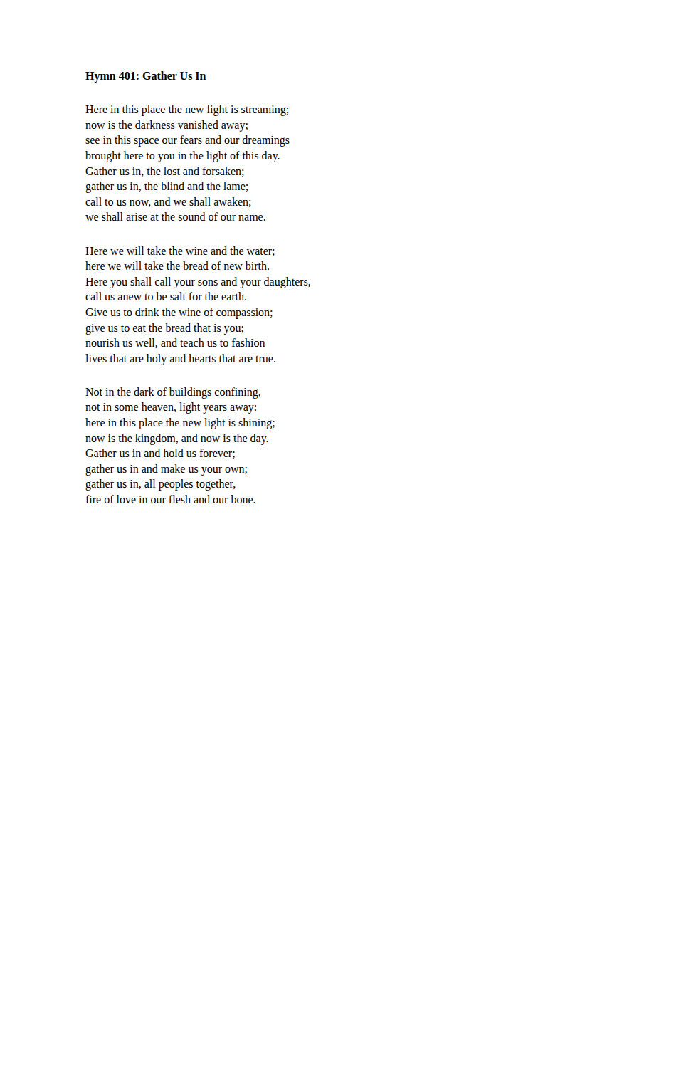Hymn 401: Gather Us In
Here in this place the new light is streaming;
now is the darkness vanished away;
see in this space our fears and our dreamings
brought here to you in the light of this day.
Gather us in, the lost and forsaken;
gather us in, the blind and the lame;
call to us now, and we shall awaken;
we shall arise at the sound of our name.
Here we will take the wine and the water;
here we will take the bread of new birth.
Here you shall call your sons and your daughters,
call us anew to be salt for the earth.
Give us to drink the wine of compassion;
give us to eat the bread that is you;
nourish us well, and teach us to fashion
lives that are holy and hearts that are true.
Not in the dark of buildings confining,
not in some heaven, light years away:
here in this place the new light is shining;
now is the kingdom, and now is the day.
Gather us in and hold us forever;
gather us in and make us your own;
gather us in, all peoples together,
fire of love in our flesh and our bone.